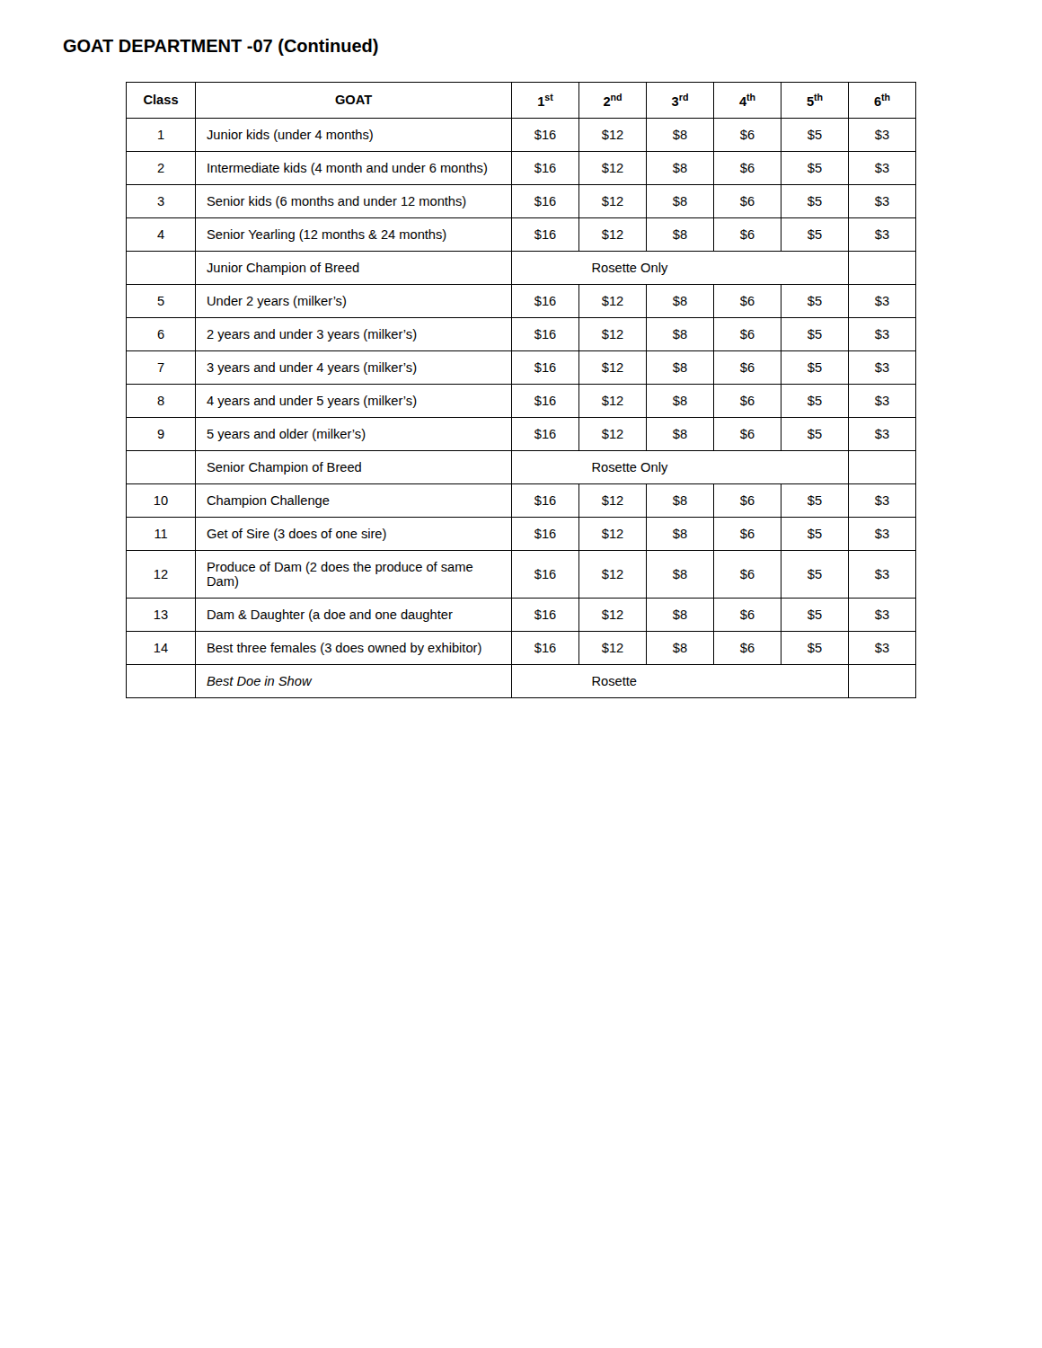GOAT DEPARTMENT -07 (Continued)
| Class | GOAT | 1 st | 2 nd | 3 rd | 4 th | 5 th | 6 th |
| --- | --- | --- | --- | --- | --- | --- | --- |
| 1 | Junior kids (under 4 months) | $16 | $12 | $8 | $6 | $5 | $3 |
| 2 | Intermediate kids (4 month and under 6 months) | $16 | $12 | $8 | $6 | $5 | $3 |
| 3 | Senior kids (6 months and under 12 months) | $16 | $12 | $8 | $6 | $5 | $3 |
| 4 | Senior Yearling (12 months & 24 months) | $16 | $12 | $8 | $6 | $5 | $3 |
| | Junior Champion of Breed | | Rosette Only | |
| 5 | Under 2 years (milker’s) | $16 | $12 | $8 | $6 | $5 | $3 |
| 6 | 2 years and under 3 years (milker’s) | $16 | $12 | $8 | $6 | $5 | $3 |
| 7 | 3 years and under 4 years (milker’s) | $16 | $12 | $8 | $6 | $5 | $3 |
| 8 | 4 years and under 5 years (milker’s) | $16 | $12 | $8 | $6 | $5 | $3 |
| 9 | 5 years and older (milker’s) | $16 | $12 | $8 | $6 | $5 | $3 |
| | Senior Champion of Breed | | Rosette Only | |
| 10 | Champion Challenge | $16 | $12 | $8 | $6 | $5 | $3 |
| 11 | Get of Sire (3 does of one sire) | $16 | $12 | $8 | $6 | $5 | $3 |
| 12 | Produce of Dam (2 does the produce of same Dam) | $16 | $12 | $8 | $6 | $5 | $3 |
| 13 | Dam & Daughter (a doe and one daughter | $16 | $12 | $8 | $6 | $5 | $3 |
| 14 | Best three females (3 does owned by exhibitor) | $16 | $12 | $8 | $6 | $5 | $3 |
| | Best Doe in Show | | Rosette | |